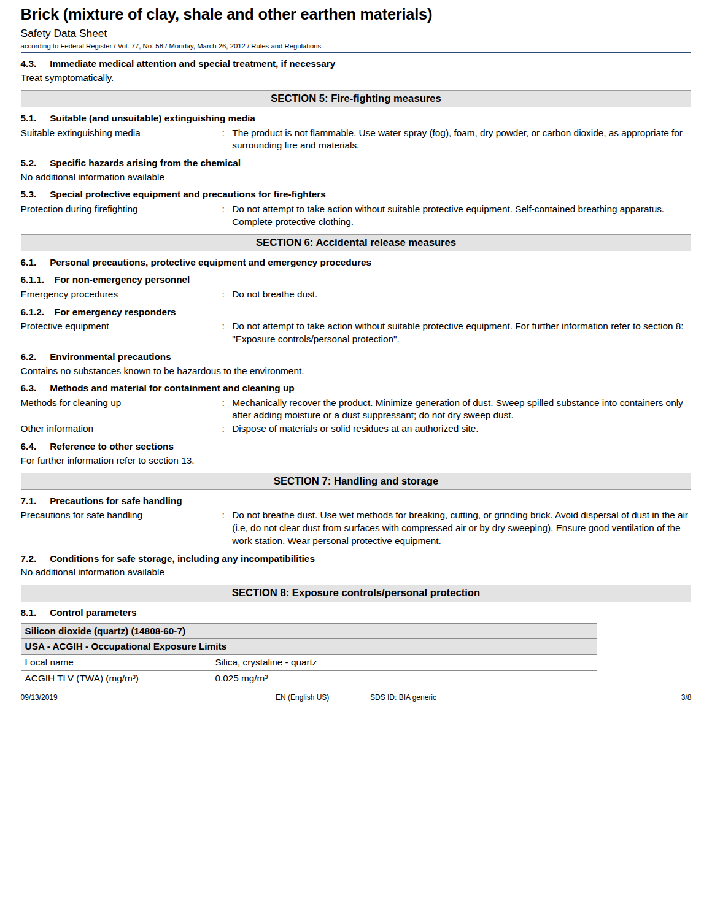Brick (mixture of clay, shale and other earthen materials)
Safety Data Sheet
according to Federal Register / Vol. 77, No. 58 / Monday, March 26, 2012 / Rules and Regulations
4.3. Immediate medical attention and special treatment, if necessary
Treat symptomatically.
SECTION 5: Fire-fighting measures
5.1. Suitable (and unsuitable) extinguishing media
| Suitable extinguishing media | : | The product is not flammable. Use water spray (fog), foam, dry powder, or carbon dioxide, as appropriate for surrounding fire and materials. |
5.2. Specific hazards arising from the chemical
No additional information available
5.3. Special protective equipment and precautions for fire-fighters
| Protection during firefighting | : | Do not attempt to take action without suitable protective equipment. Self-contained breathing apparatus. Complete protective clothing. |
SECTION 6: Accidental release measures
6.1. Personal precautions, protective equipment and emergency procedures
6.1.1. For non-emergency personnel
| Emergency procedures | : | Do not breathe dust. |
6.1.2. For emergency responders
| Protective equipment | : | Do not attempt to take action without suitable protective equipment. For further information refer to section 8: "Exposure controls/personal protection". |
6.2. Environmental precautions
Contains no substances known to be hazardous to the environment.
6.3. Methods and material for containment and cleaning up
| Methods for cleaning up | : | Mechanically recover the product. Minimize generation of dust. Sweep spilled substance into containers only after adding moisture or a dust suppressant; do not dry sweep dust. |
| Other information | : | Dispose of materials or solid residues at an authorized site. |
6.4. Reference to other sections
For further information refer to section 13.
SECTION 7: Handling and storage
7.1. Precautions for safe handling
| Precautions for safe handling | : | Do not breathe dust. Use wet methods for breaking, cutting, or grinding brick. Avoid dispersal of dust in the air (i.e, do not clear dust from surfaces with compressed air or by dry sweeping). Ensure good ventilation of the work station. Wear personal protective equipment. |
7.2. Conditions for safe storage, including any incompatibilities
No additional information available
SECTION 8: Exposure controls/personal protection
8.1. Control parameters
| Silicon dioxide (quartz) (14808-60-7) |
| USA - ACGIH - Occupational Exposure Limits |
| Local name | Silica, crystaline - quartz |
| ACGIH TLV (TWA) (mg/m³) | 0.025 mg/m³ |
09/13/2019 EN (English US) SDS ID: BIA generic 3/8